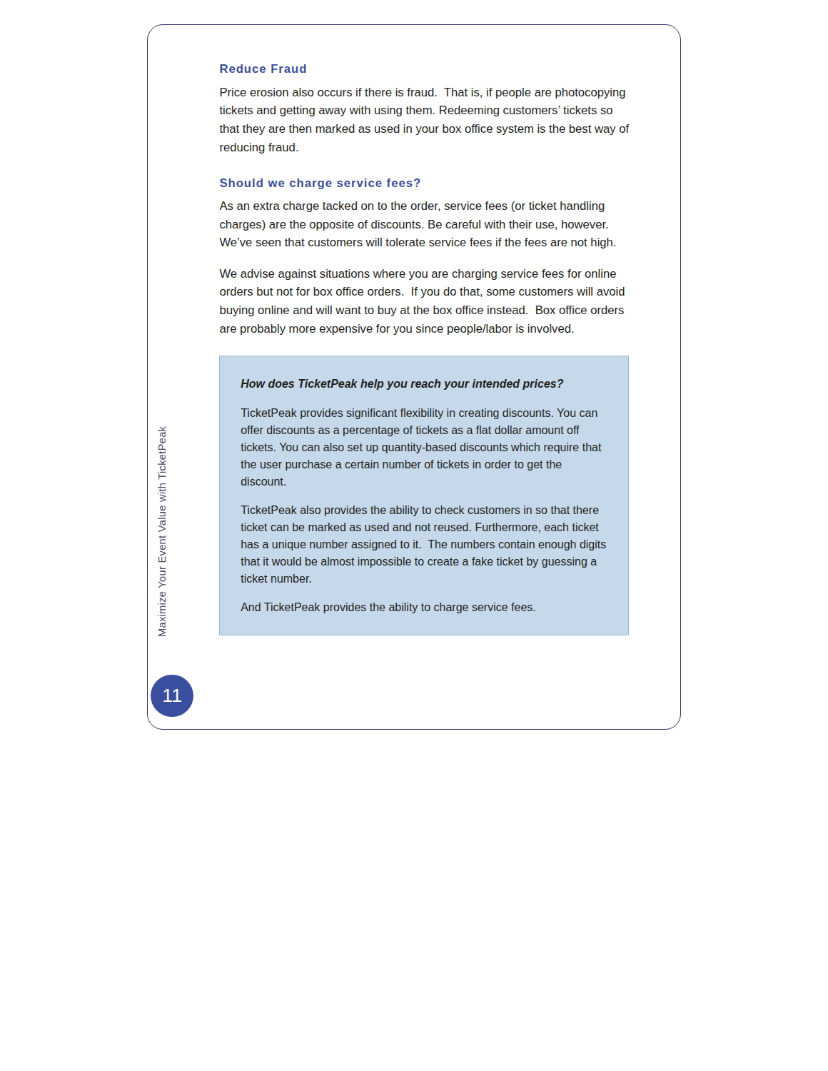Reduce Fraud
Price erosion also occurs if there is fraud. That is, if people are photocopying tickets and getting away with using them. Redeeming customers’ tickets so that they are then marked as used in your box office system is the best way of reducing fraud.
Should we charge service fees?
As an extra charge tacked on to the order, service fees (or ticket handling charges) are the opposite of discounts. Be careful with their use, however. We’ve seen that customers will tolerate service fees if the fees are not high.
We advise against situations where you are charging service fees for online orders but not for box office orders. If you do that, some customers will avoid buying online and will want to buy at the box office instead. Box office orders are probably more expensive for you since people/labor is involved.
How does TicketPeak help you reach your intended prices?
TicketPeak provides significant flexibility in creating discounts. You can offer discounts as a percentage of tickets as a flat dollar amount off tickets. You can also set up quantity-based discounts which require that the user purchase a certain number of tickets in order to get the discount.
TicketPeak also provides the ability to check customers in so that there ticket can be marked as used and not reused. Furthermore, each ticket has a unique number assigned to it. The numbers contain enough digits that it would be almost impossible to create a fake ticket by guessing a ticket number.
And TicketPeak provides the ability to charge service fees.
Maximize Your Event Value with TicketPeak
11